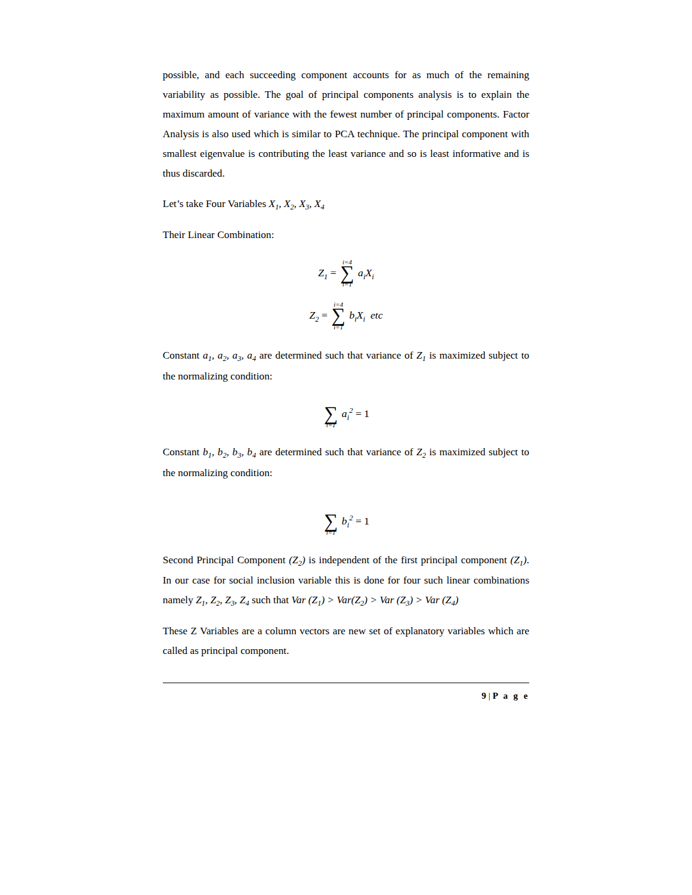possible, and each succeeding component accounts for as much of the remaining variability as possible. The goal of principal components analysis is to explain the maximum amount of variance with the fewest number of principal components. Factor Analysis is also used which is similar to PCA technique. The principal component with smallest eigenvalue is contributing the least variance and so is least informative and is thus discarded.
Let’s take Four Variables X1, X2, X3, X4
Their Linear Combination:
Z 1 = i=4 ∑ i=1 ai Xi
Z 2 = i=4 ∑ i=1 bi Xi etc
Constant a1, a2, a3, a4 are determined such that variance of Z1 is maximized subject to the normalizing condition:
∑ i=1 ai 2 = 1
Constant b1, b2, b3, b4 are determined such that variance of Z2 is maximized subject to the normalizing condition:
∑ i=1 bi 2 = 1
Second Principal Component (Z2) is independent of the first principal component (Z1). In our case for social inclusion variable this is done for four such linear combinations namely Z1, Z2, Z3, Z4 such that Var (Z1) > Var(Z2) > Var (Z3) > Var (Z4)
These Z Variables are a column vectors are new set of explanatory variables which are called as principal component.
9 | P a g e